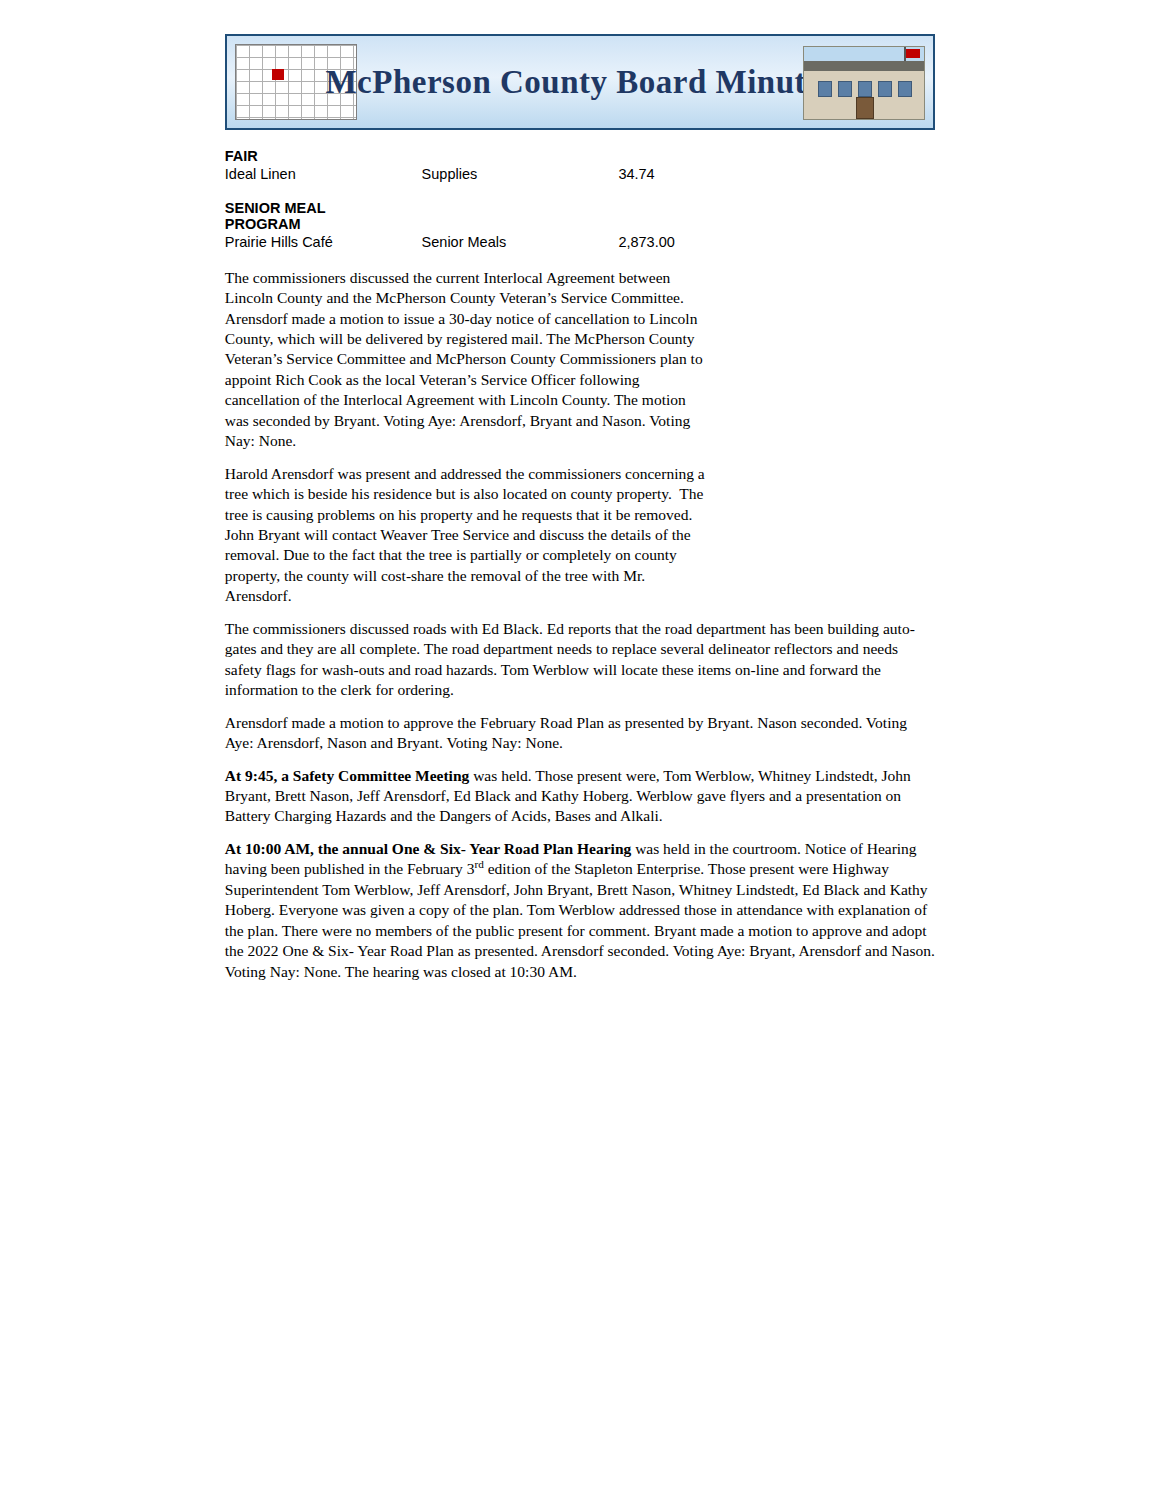McPherson County Board Minutes
FAIR
| Ideal Linen | Supplies | 34.74 |
SENIOR MEAL
PROGRAM
| Prairie Hills Café | Senior Meals | 2,873.00 |
The commissioners discussed the current Interlocal Agreement between Lincoln County and the McPherson County Veteran’s Service Committee. Arensdorf made a motion to issue a 30-day notice of cancellation to Lincoln County, which will be delivered by registered mail. The McPherson County Veteran’s Service Committee and McPherson County Commissioners plan to appoint Rich Cook as the local Veteran’s Service Officer following cancellation of the Interlocal Agreement with Lincoln County. The motion was seconded by Bryant. Voting Aye: Arensdorf, Bryant and Nason. Voting Nay: None.
Harold Arensdorf was present and addressed the commissioners concerning a tree which is beside his residence but is also located on county property. The tree is causing problems on his property and he requests that it be removed. John Bryant will contact Weaver Tree Service and discuss the details of the removal. Due to the fact that the tree is partially or completely on county property, the county will cost-share the removal of the tree with Mr. Arensdorf.
The commissioners discussed roads with Ed Black. Ed reports that the road department has been building auto-gates and they are all complete. The road department needs to replace several delineator reflectors and needs safety flags for wash-outs and road hazards. Tom Werblow will locate these items on-line and forward the information to the clerk for ordering.
Arensdorf made a motion to approve the February Road Plan as presented by Bryant. Nason seconded. Voting Aye: Arensdorf, Nason and Bryant. Voting Nay: None.
At 9:45, a Safety Committee Meeting was held. Those present were, Tom Werblow, Whitney Lindstedt, John Bryant, Brett Nason, Jeff Arensdorf, Ed Black and Kathy Hoberg. Werblow gave flyers and a presentation on Battery Charging Hazards and the Dangers of Acids, Bases and Alkali.
At 10:00 AM, the annual One & Six- Year Road Plan Hearing was held in the courtroom. Notice of Hearing having been published in the February 3rd edition of the Stapleton Enterprise. Those present were Highway Superintendent Tom Werblow, Jeff Arensdorf, John Bryant, Brett Nason, Whitney Lindstedt, Ed Black and Kathy Hoberg. Everyone was given a copy of the plan. Tom Werblow addressed those in attendance with explanation of the plan. There were no members of the public present for comment. Bryant made a motion to approve and adopt the 2022 One & Six- Year Road Plan as presented. Arensdorf seconded. Voting Aye: Bryant, Arensdorf and Nason. Voting Nay: None. The hearing was closed at 10:30 AM.